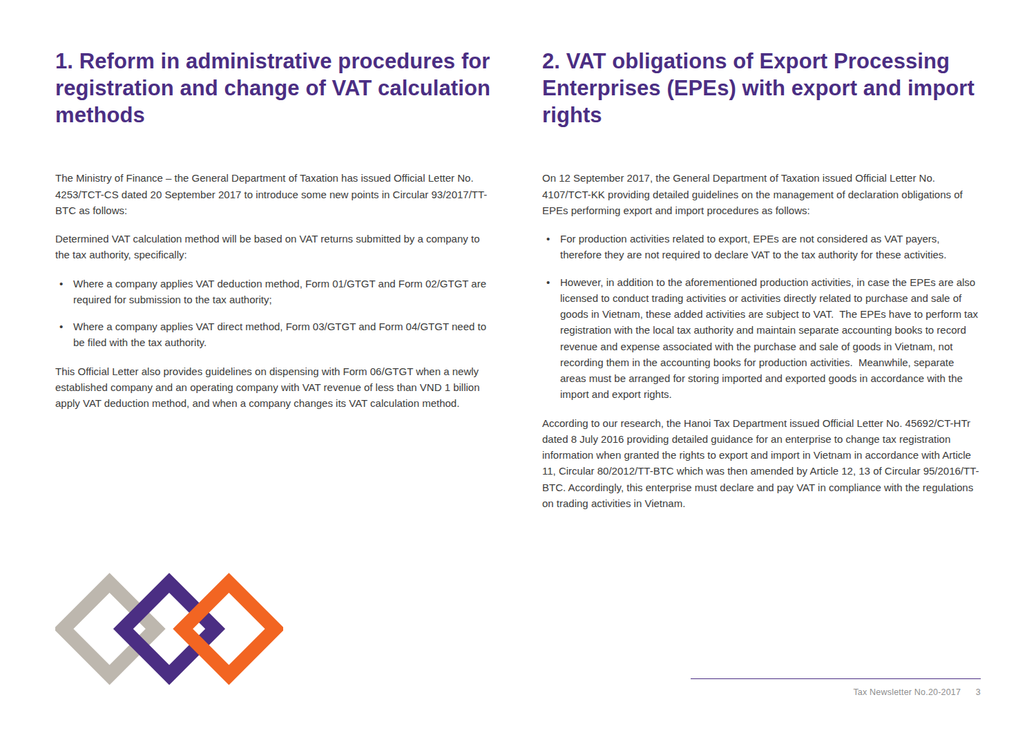1. Reform in administrative procedures for registration and change of VAT calculation methods
The Ministry of Finance – the General Department of Taxation has issued Official Letter No. 4253/TCT-CS dated 20 September 2017 to introduce some new points in Circular 93/2017/TT-BTC as follows:
Determined VAT calculation method will be based on VAT returns submitted by a company to the tax authority, specifically:
Where a company applies VAT deduction method, Form 01/GTGT and Form 02/GTGT are required for submission to the tax authority;
Where a company applies VAT direct method, Form 03/GTGT and Form 04/GTGT need to be filed with the tax authority.
This Official Letter also provides guidelines on dispensing with Form 06/GTGT when a newly established company and an operating company with VAT revenue of less than VND 1 billion apply VAT deduction method, and when a company changes its VAT calculation method.
2. VAT obligations of Export Processing Enterprises (EPEs) with export and import rights
On 12 September 2017, the General Department of Taxation issued Official Letter No. 4107/TCT-KK providing detailed guidelines on the management of declaration obligations of EPEs performing export and import procedures as follows:
For production activities related to export, EPEs are not considered as VAT payers, therefore they are not required to declare VAT to the tax authority for these activities.
However, in addition to the aforementioned production activities, in case the EPEs are also licensed to conduct trading activities or activities directly related to purchase and sale of goods in Vietnam, these added activities are subject to VAT. The EPEs have to perform tax registration with the local tax authority and maintain separate accounting books to record revenue and expense associated with the purchase and sale of goods in Vietnam, not recording them in the accounting books for production activities. Meanwhile, separate areas must be arranged for storing imported and exported goods in accordance with the import and export rights.
According to our research, the Hanoi Tax Department issued Official Letter No. 45692/CT-HTr dated 8 July 2016 providing detailed guidance for an enterprise to change tax registration information when granted the rights to export and import in Vietnam in accordance with Article 11, Circular 80/2012/TT-BTC which was then amended by Article 12, 13 of Circular 95/2016/TT-BTC. Accordingly, this enterprise must declare and pay VAT in compliance with the regulations on trading activities in Vietnam.
Tax Newsletter No.20-2017 3